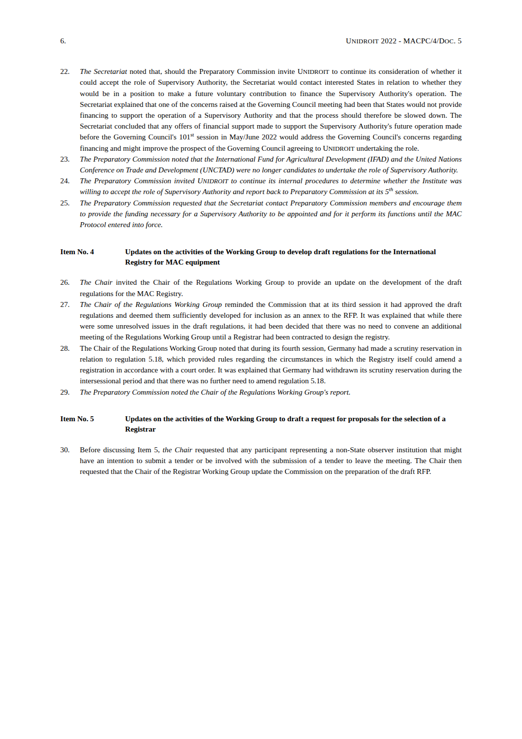6. UNIDROIT 2022 - MACPC/4/DOC. 5
22. The Secretariat noted that, should the Preparatory Commission invite UNIDROIT to continue its consideration of whether it could accept the role of Supervisory Authority, the Secretariat would contact interested States in relation to whether they would be in a position to make a future voluntary contribution to finance the Supervisory Authority's operation. The Secretariat explained that one of the concerns raised at the Governing Council meeting had been that States would not provide financing to support the operation of a Supervisory Authority and that the process should therefore be slowed down. The Secretariat concluded that any offers of financial support made to support the Supervisory Authority's future operation made before the Governing Council's 101st session in May/June 2022 would address the Governing Council's concerns regarding financing and might improve the prospect of the Governing Council agreeing to UNIDROIT undertaking the role.
23. The Preparatory Commission noted that the International Fund for Agricultural Development (IFAD) and the United Nations Conference on Trade and Development (UNCTAD) were no longer candidates to undertake the role of Supervisory Authority.
24. The Preparatory Commission invited UNIDROIT to continue its internal procedures to determine whether the Institute was willing to accept the role of Supervisory Authority and report back to Preparatory Commission at its 5th session.
25. The Preparatory Commission requested that the Secretariat contact Preparatory Commission members and encourage them to provide the funding necessary for a Supervisory Authority to be appointed and for it perform its functions until the MAC Protocol entered into force.
Item No. 4 Updates on the activities of the Working Group to develop draft regulations for the International Registry for MAC equipment
26. The Chair invited the Chair of the Regulations Working Group to provide an update on the development of the draft regulations for the MAC Registry.
27. The Chair of the Regulations Working Group reminded the Commission that at its third session it had approved the draft regulations and deemed them sufficiently developed for inclusion as an annex to the RFP. It was explained that while there were some unresolved issues in the draft regulations, it had been decided that there was no need to convene an additional meeting of the Regulations Working Group until a Registrar had been contracted to design the registry.
28. The Chair of the Regulations Working Group noted that during its fourth session, Germany had made a scrutiny reservation in relation to regulation 5.18, which provided rules regarding the circumstances in which the Registry itself could amend a registration in accordance with a court order. It was explained that Germany had withdrawn its scrutiny reservation during the intersessional period and that there was no further need to amend regulation 5.18.
29. The Preparatory Commission noted the Chair of the Regulations Working Group's report.
Item No. 5 Updates on the activities of the Working Group to draft a request for proposals for the selection of a Registrar
30. Before discussing Item 5, the Chair requested that any participant representing a non-State observer institution that might have an intention to submit a tender or be involved with the submission of a tender to leave the meeting. The Chair then requested that the Chair of the Registrar Working Group update the Commission on the preparation of the draft RFP.